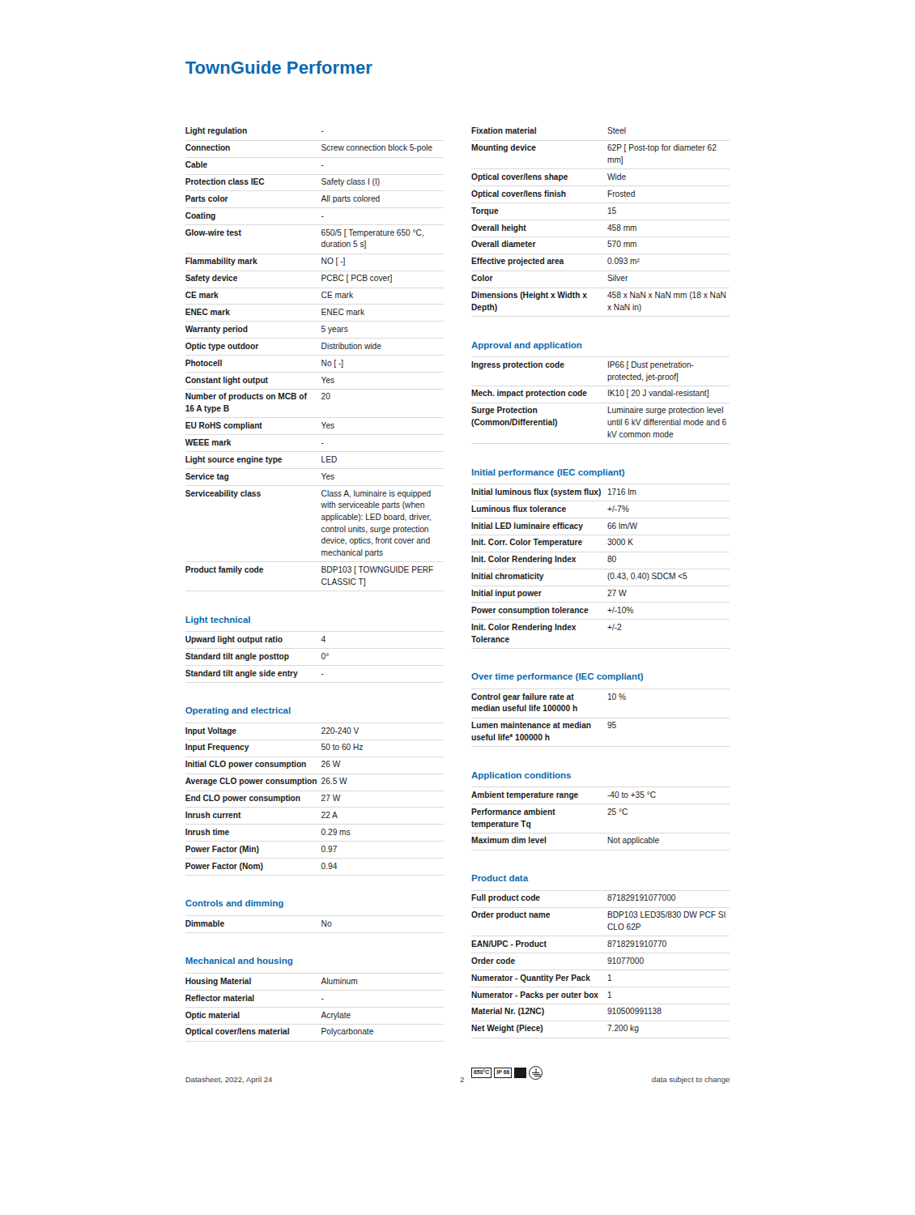TownGuide Performer
| Light regulation | - |
| Connection | Screw connection block 5-pole |
| Cable | - |
| Protection class IEC | Safety class I (I) |
| Parts color | All parts colored |
| Coating | - |
| Glow-wire test | 650/5 [ Temperature 650 °C, duration 5 s] |
| Flammability mark | NO [ -] |
| Safety device | PCBC [ PCB cover] |
| CE mark | CE mark |
| ENEC mark | ENEC mark |
| Warranty period | 5 years |
| Optic type outdoor | Distribution wide |
| Photocell | No [ -] |
| Constant light output | Yes |
| Number of products on MCB of 16 A type B | 20 |
| EU RoHS compliant | Yes |
| WEEE mark | - |
| Light source engine type | LED |
| Service tag | Yes |
| Serviceability class | Class A, luminaire is equipped with serviceable parts (when applicable): LED board, driver, control units, surge protection device, optics, front cover and mechanical parts |
| Product family code | BDP103 [ TOWNGUIDE PERF CLASSIC T] |
Light technical
| Upward light output ratio | 4 |
| Standard tilt angle posttop | 0° |
| Standard tilt angle side entry | - |
Operating and electrical
| Input Voltage | 220-240 V |
| Input Frequency | 50 to 60 Hz |
| Initial CLO power consumption | 26 W |
| Average CLO power consumption | 26.5 W |
| End CLO power consumption | 27 W |
| Inrush current | 22 A |
| Inrush time | 0.29 ms |
| Power Factor (Min) | 0.97 |
| Power Factor (Nom) | 0.94 |
Controls and dimming
| Dimmable | No |
Mechanical and housing
| Housing Material | Aluminum |
| Reflector material | - |
| Optic material | Acrylate |
| Optical cover/lens material | Polycarbonate |
| Fixation material | Steel |
| Mounting device | 62P [ Post-top for diameter 62 mm] |
| Optical cover/lens shape | Wide |
| Optical cover/lens finish | Frosted |
| Torque | 15 |
| Overall height | 458 mm |
| Overall diameter | 570 mm |
| Effective projected area | 0.093 m² |
| Color | Silver |
| Dimensions (Height x Width x Depth) | 458 x NaN x NaN mm (18 x NaN x NaN in) |
Approval and application
| Ingress protection code | IP66 [ Dust penetration-protected, jet-proof] |
| Mech. impact protection code | IK10 [ 20 J vandal-resistant] |
| Surge Protection (Common/Differential) | Luminaire surge protection level until 6 kV differential mode and 6 kV common mode |
Initial performance (IEC compliant)
| Initial luminous flux (system flux) | 1716 lm |
| Luminous flux tolerance | +/-7% |
| Initial LED luminaire efficacy | 66 lm/W |
| Init. Corr. Color Temperature | 3000 K |
| Init. Color Rendering Index | 80 |
| Initial chromaticity | (0.43, 0.40) SDCM <5 |
| Initial input power | 27 W |
| Power consumption tolerance | +/-10% |
| Init. Color Rendering Index Tolerance | +/-2 |
Over time performance (IEC compliant)
| Control gear failure rate at median useful life 100000 h | 10 % |
| Lumen maintenance at median useful life* 100000 h | 95 |
Application conditions
| Ambient temperature range | -40 to +35 °C |
| Performance ambient temperature Tq | 25 °C |
| Maximum dim level | Not applicable |
Product data
| Full product code | 871829191077000 |
| Order product name | BDP103 LED35/830 DW PCF SI CLO 62P |
| EAN/UPC - Product | 8718291910770 |
| Order code | 91077000 |
| Numerator - Quantity Per Pack | 1 |
| Numerator - Packs per outer box | 1 |
| Material Nr. (12NC) | 910500991138 |
| Net Weight (Piece) | 7.200 kg |
650°C IP 66
Datasheet, 2022, April 24
2
data subject to change